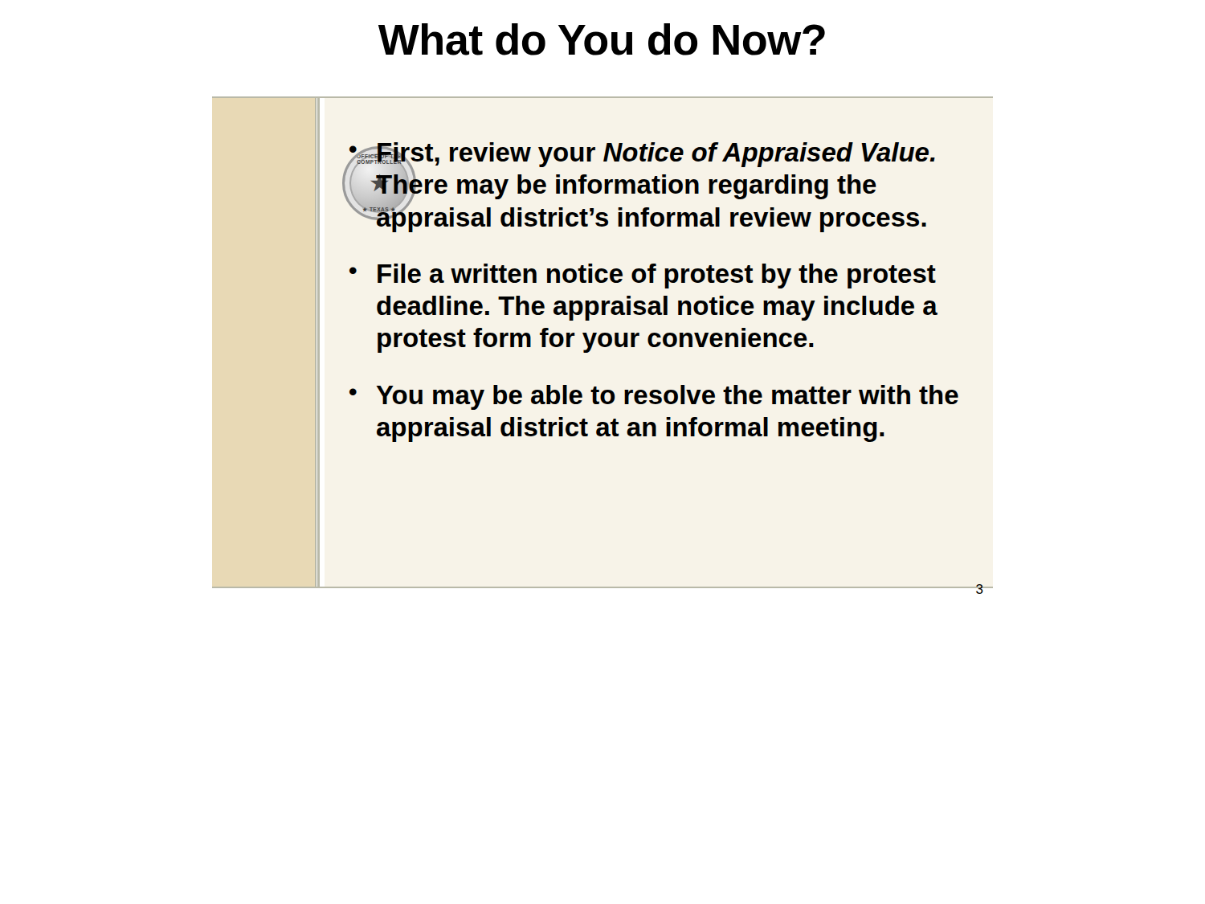What do You do Now?
OFFICE OF THE COMPTROLLER
★
★ TEXAS ★
First, review your Notice of Appraised Value. There may be information regarding the appraisal district’s informal review process.
File a written notice of protest by the protest deadline. The appraisal notice may include a protest form for your convenience.
You may be able to resolve the matter with the appraisal district at an informal meeting.
3